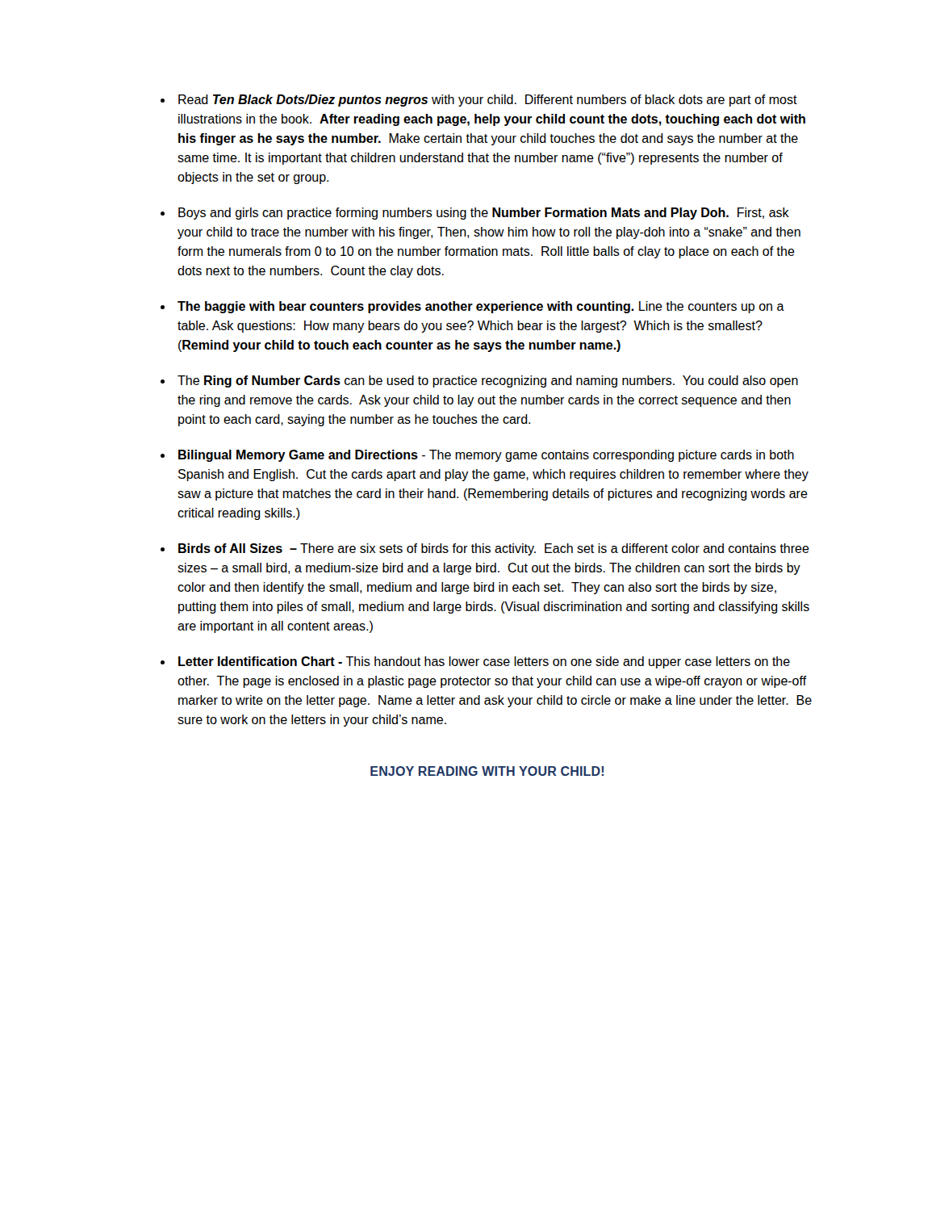Read Ten Black Dots/Diez puntos negros with your child. Different numbers of black dots are part of most illustrations in the book. After reading each page, help your child count the dots, touching each dot with his finger as he says the number. Make certain that your child touches the dot and says the number at the same time. It is important that children understand that the number name (“five”) represents the number of objects in the set or group.
Boys and girls can practice forming numbers using the Number Formation Mats and Play Doh. First, ask your child to trace the number with his finger, Then, show him how to roll the play-doh into a “snake” and then form the numerals from 0 to 10 on the number formation mats. Roll little balls of clay to place on each of the dots next to the numbers. Count the clay dots.
The baggie with bear counters provides another experience with counting. Line the counters up on a table. Ask questions: How many bears do you see? Which bear is the largest? Which is the smallest? (Remind your child to touch each counter as he says the number name.)
The Ring of Number Cards can be used to practice recognizing and naming numbers. You could also open the ring and remove the cards. Ask your child to lay out the number cards in the correct sequence and then point to each card, saying the number as he touches the card.
Bilingual Memory Game and Directions - The memory game contains corresponding picture cards in both Spanish and English. Cut the cards apart and play the game, which requires children to remember where they saw a picture that matches the card in their hand. (Remembering details of pictures and recognizing words are critical reading skills.)
Birds of All Sizes – There are six sets of birds for this activity. Each set is a different color and contains three sizes – a small bird, a medium-size bird and a large bird. Cut out the birds. The children can sort the birds by color and then identify the small, medium and large bird in each set. They can also sort the birds by size, putting them into piles of small, medium and large birds. (Visual discrimination and sorting and classifying skills are important in all content areas.)
Letter Identification Chart - This handout has lower case letters on one side and upper case letters on the other. The page is enclosed in a plastic page protector so that your child can use a wipe-off crayon or wipe-off marker to write on the letter page. Name a letter and ask your child to circle or make a line under the letter. Be sure to work on the letters in your child’s name.
ENJOY READING WITH YOUR CHILD!